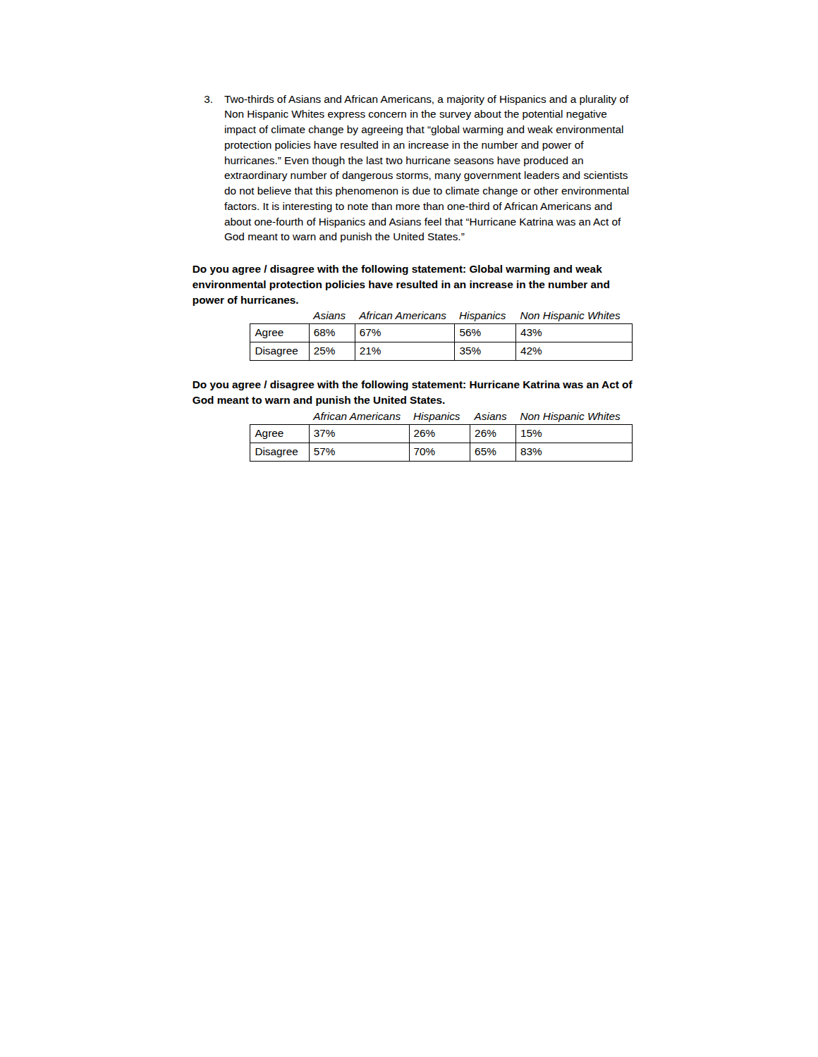Two-thirds of Asians and African Americans, a majority of Hispanics and a plurality of Non Hispanic Whites express concern in the survey about the potential negative impact of climate change by agreeing that “global warming and weak environmental protection policies have resulted in an increase in the number and power of hurricanes.” Even though the last two hurricane seasons have produced an extraordinary number of dangerous storms, many government leaders and scientists do not believe that this phenomenon is due to climate change or other environmental factors. It is interesting to note than more than one-third of African Americans and about one-fourth of Hispanics and Asians feel that “Hurricane Katrina was an Act of God meant to warn and punish the United States.”
Do you agree / disagree with the following statement: Global warming and weak environmental protection policies have resulted in an increase in the number and power of hurricanes.
| | Asians | African Americans | Hispanics | Non Hispanic Whites |
| --- | --- | --- | --- | --- |
| Agree | 68% | 67% | 56% | 43% |
| Disagree | 25% | 21% | 35% | 42% |
Do you agree / disagree with the following statement: Hurricane Katrina was an Act of God meant to warn and punish the United States.
| | African Americans | Hispanics | Asians | Non Hispanic Whites |
| --- | --- | --- | --- | --- |
| Agree | 37% | 26% | 26% | 15% |
| Disagree | 57% | 70% | 65% | 83% |